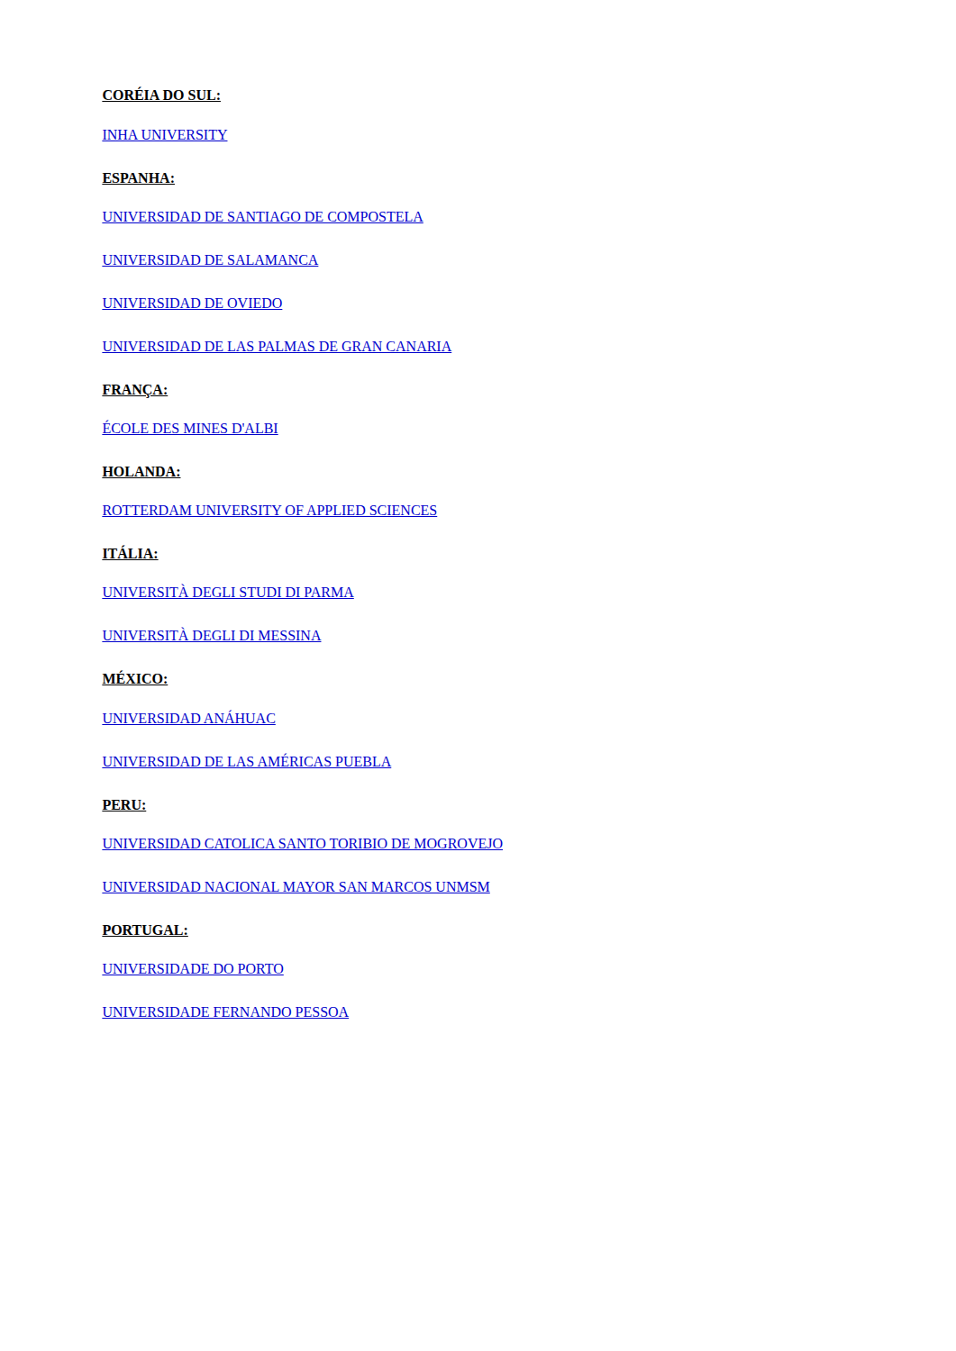CORÉIA DO SUL:
INHA UNIVERSITY
ESPANHA:
UNIVERSIDAD DE SANTIAGO DE COMPOSTELA
UNIVERSIDAD DE SALAMANCA
UNIVERSIDAD DE OVIEDO
UNIVERSIDAD DE LAS PALMAS DE GRAN CANARIA
FRANÇA:
ÉCOLE DES MINES D'ALBI
HOLANDA:
ROTTERDAM UNIVERSITY OF APPLIED SCIENCES
ITÁLIA:
UNIVERSITÀ DEGLI STUDI DI PARMA
UNIVERSITÀ DEGLI DI MESSINA
MÉXICO:
UNIVERSIDAD ANÁHUAC
UNIVERSIDAD DE LAS AMÉRICAS PUEBLA
PERU:
UNIVERSIDAD CATOLICA SANTO TORIBIO DE MOGROVEJO
UNIVERSIDAD NACIONAL MAYOR SAN MARCOS UNMSM
PORTUGAL:
UNIVERSIDADE DO PORTO
UNIVERSIDADE FERNANDO PESSOA